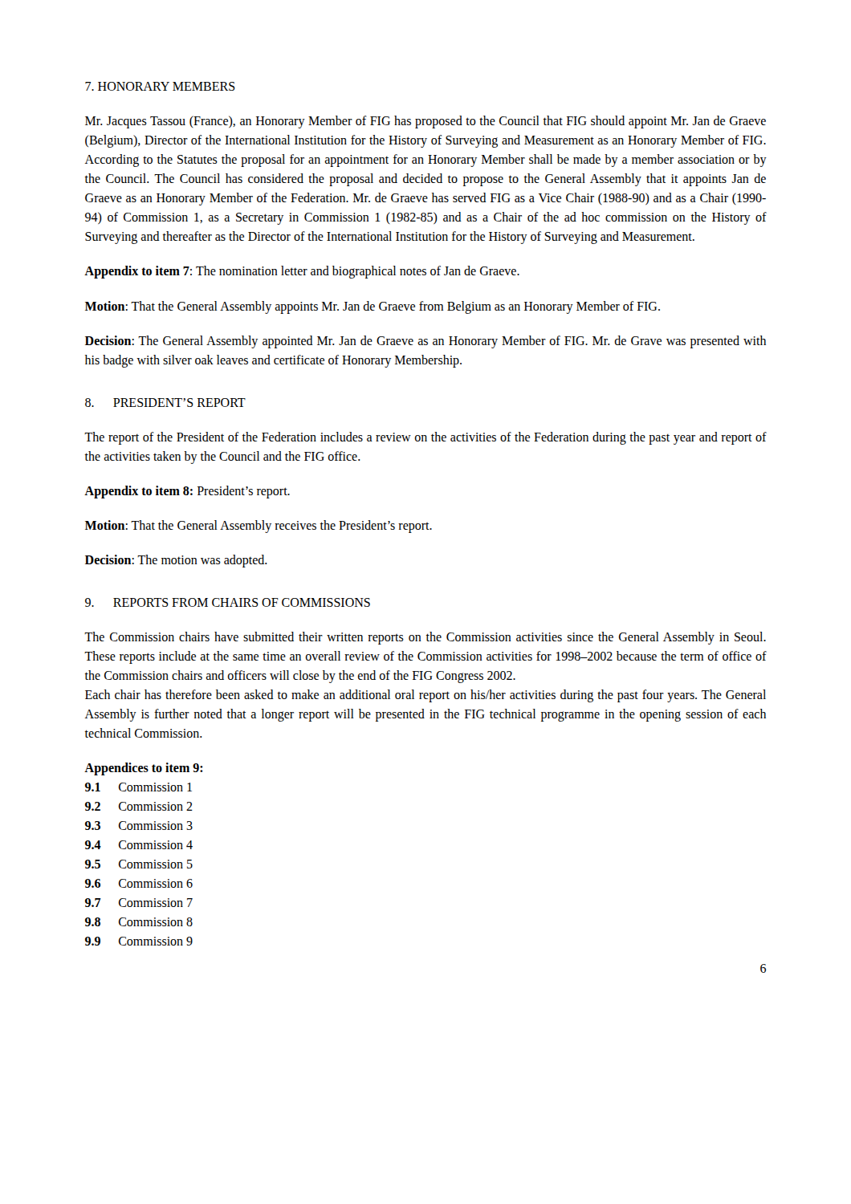7. HONORARY MEMBERS
Mr. Jacques Tassou (France), an Honorary Member of FIG has proposed to the Council that FIG should appoint Mr. Jan de Graeve (Belgium), Director of the International Institution for the History of Surveying and Measurement as an Honorary Member of FIG. According to the Statutes the proposal for an appointment for an Honorary Member shall be made by a member association or by the Council. The Council has considered the proposal and decided to propose to the General Assembly that it appoints Jan de Graeve as an Honorary Member of the Federation. Mr. de Graeve has served FIG as a Vice Chair (1988-90) and as a Chair (1990-94) of Commission 1, as a Secretary in Commission 1 (1982-85) and as a Chair of the ad hoc commission on the History of Surveying and thereafter as the Director of the International Institution for the History of Surveying and Measurement.
Appendix to item 7: The nomination letter and biographical notes of Jan de Graeve.
Motion: That the General Assembly appoints Mr. Jan de Graeve from Belgium as an Honorary Member of FIG.
Decision: The General Assembly appointed Mr. Jan de Graeve as an Honorary Member of FIG. Mr. de Grave was presented with his badge with silver oak leaves and certificate of Honorary Membership.
8. PRESIDENT’S REPORT
The report of the President of the Federation includes a review on the activities of the Federation during the past year and report of the activities taken by the Council and the FIG office.
Appendix to item 8: President’s report.
Motion: That the General Assembly receives the President’s report.
Decision: The motion was adopted.
9. REPORTS FROM CHAIRS OF COMMISSIONS
The Commission chairs have submitted their written reports on the Commission activities since the General Assembly in Seoul. These reports include at the same time an overall review of the Commission activities for 1998–2002 because the term of office of the Commission chairs and officers will close by the end of the FIG Congress 2002.
Each chair has therefore been asked to make an additional oral report on his/her activities during the past four years. The General Assembly is further noted that a longer report will be presented in the FIG technical programme in the opening session of each technical Commission.
Appendices to item 9:
9.1 Commission 1
9.2 Commission 2
9.3 Commission 3
9.4 Commission 4
9.5 Commission 5
9.6 Commission 6
9.7 Commission 7
9.8 Commission 8
9.9 Commission 9
6